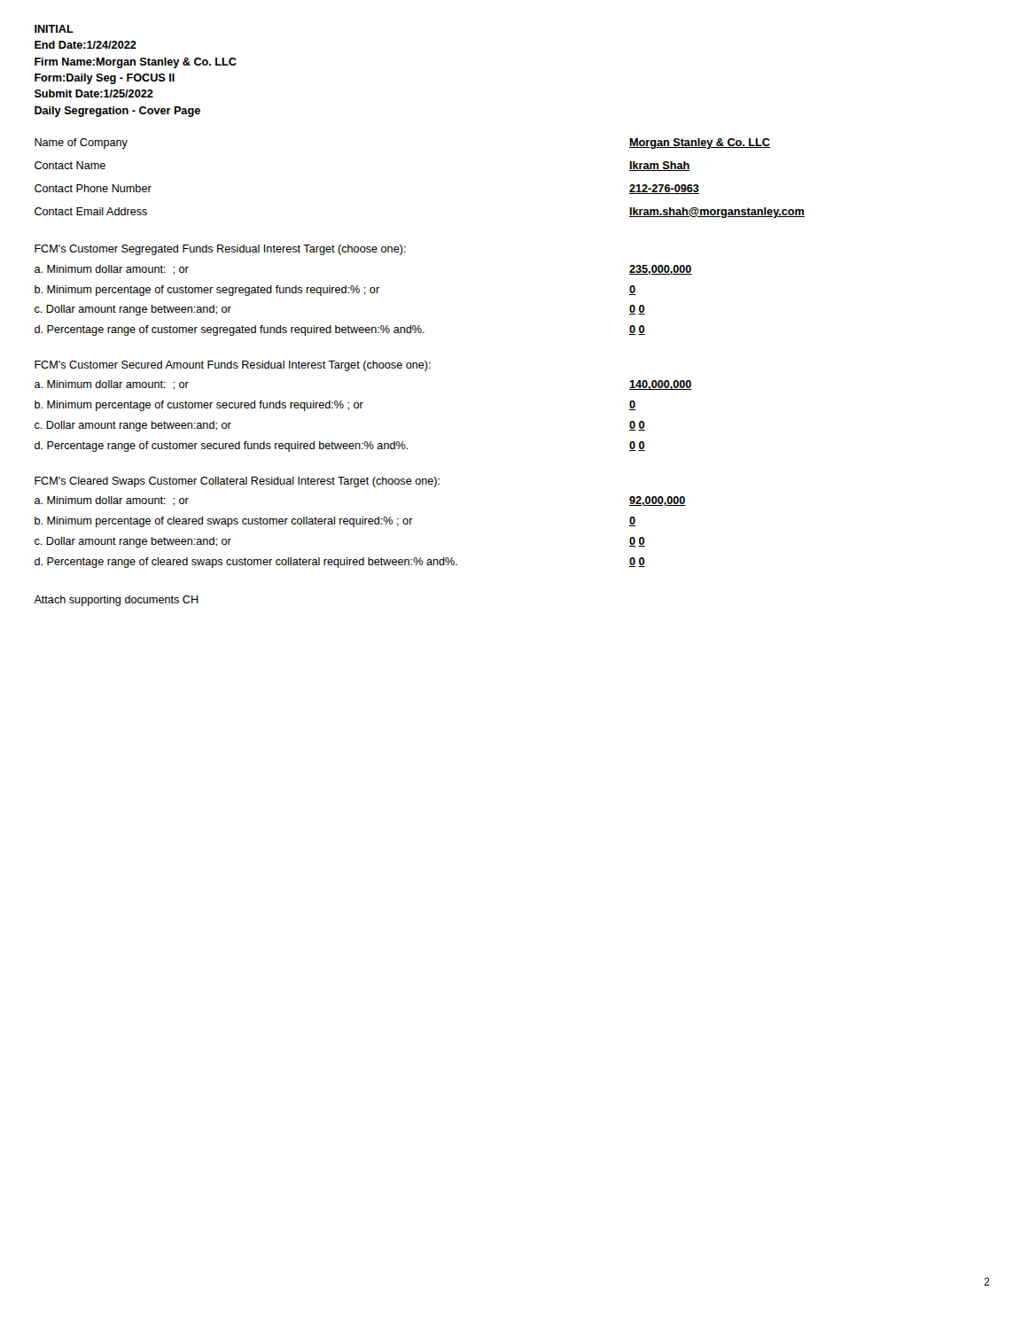INITIAL
End Date:1/24/2022
Firm Name:Morgan Stanley & Co. LLC
Form:Daily Seg - FOCUS II
Submit Date:1/25/2022
Daily Segregation - Cover Page
| Name of Company | Morgan Stanley & Co. LLC |
| Contact Name | Ikram Shah |
| Contact Phone Number | 212-276-0963 |
| Contact Email Address | Ikram.shah@morganstanley.com |
FCM's Customer Segregated Funds Residual Interest Target (choose one):
| a. Minimum dollar amount: ; or | 235,000,000 |
| b. Minimum percentage of customer segregated funds required:% ; or | 0 |
| c. Dollar amount range between:and; or | 0 0 |
| d. Percentage range of customer segregated funds required between:% and%. | 0 0 |
FCM's Customer Secured Amount Funds Residual Interest Target (choose one):
| a. Minimum dollar amount: ; or | 140,000,000 |
| b. Minimum percentage of customer secured funds required:% ; or | 0 |
| c. Dollar amount range between:and; or | 0 0 |
| d. Percentage range of customer secured funds required between:% and%. | 0 0 |
FCM's Cleared Swaps Customer Collateral Residual Interest Target (choose one):
| a. Minimum dollar amount: ; or | 92,000,000 |
| b. Minimum percentage of cleared swaps customer collateral required:% ; or | 0 |
| c. Dollar amount range between:and; or | 0 0 |
| d. Percentage range of cleared swaps customer collateral required between:% and%. | 0 0 |
Attach supporting documents CH
2